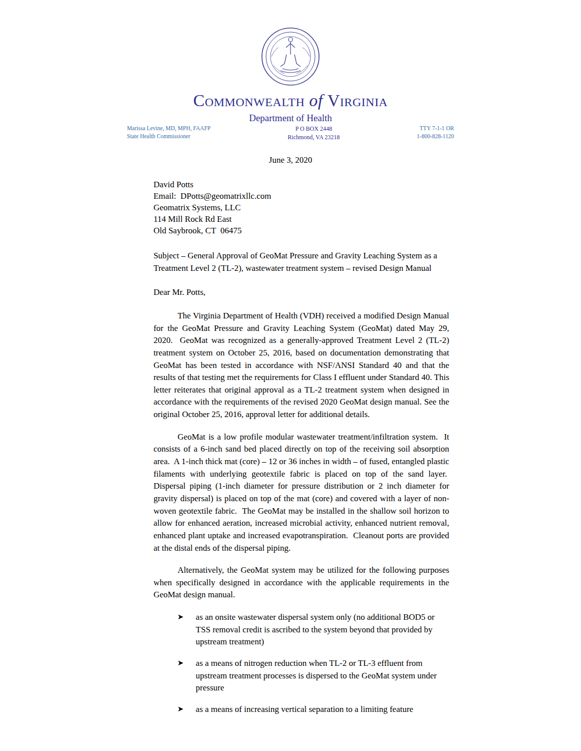Commonwealth of Virginia
Department of Health
Marissa Levine, MD, MPH, FAAFP
State Health Commissioner
P O BOX 2448
Richmond, VA 23218
TTY 7-1-1 OR
1-800-828-1120
June 3, 2020
David Potts
Email: DPotts@geomatrixllc.com
Geomatrix Systems, LLC
114 Mill Rock Rd East
Old Saybrook, CT 06475
Subject – General Approval of GeoMat Pressure and Gravity Leaching System as a Treatment Level 2 (TL-2), wastewater treatment system – revised Design Manual
Dear Mr. Potts,
The Virginia Department of Health (VDH) received a modified Design Manual for the GeoMat Pressure and Gravity Leaching System (GeoMat) dated May 29, 2020. GeoMat was recognized as a generally-approved Treatment Level 2 (TL-2) treatment system on October 25, 2016, based on documentation demonstrating that GeoMat has been tested in accordance with NSF/ANSI Standard 40 and that the results of that testing met the requirements for Class I effluent under Standard 40. This letter reiterates that original approval as a TL-2 treatment system when designed in accordance with the requirements of the revised 2020 GeoMat design manual. See the original October 25, 2016, approval letter for additional details.
GeoMat is a low profile modular wastewater treatment/infiltration system. It consists of a 6-inch sand bed placed directly on top of the receiving soil absorption area. A 1-inch thick mat (core) – 12 or 36 inches in width – of fused, entangled plastic filaments with underlying geotextile fabric is placed on top of the sand layer. Dispersal piping (1-inch diameter for pressure distribution or 2 inch diameter for gravity dispersal) is placed on top of the mat (core) and covered with a layer of non-woven geotextile fabric. The GeoMat may be installed in the shallow soil horizon to allow for enhanced aeration, increased microbial activity, enhanced nutrient removal, enhanced plant uptake and increased evapotranspiration. Cleanout ports are provided at the distal ends of the dispersal piping.
Alternatively, the GeoMat system may be utilized for the following purposes when specifically designed in accordance with the applicable requirements in the GeoMat design manual.
as an onsite wastewater dispersal system only (no additional BOD5 or TSS removal credit is ascribed to the system beyond that provided by upstream treatment)
as a means of nitrogen reduction when TL-2 or TL-3 effluent from upstream treatment processes is dispersed to the GeoMat system under pressure
as a means of increasing vertical separation to a limiting feature